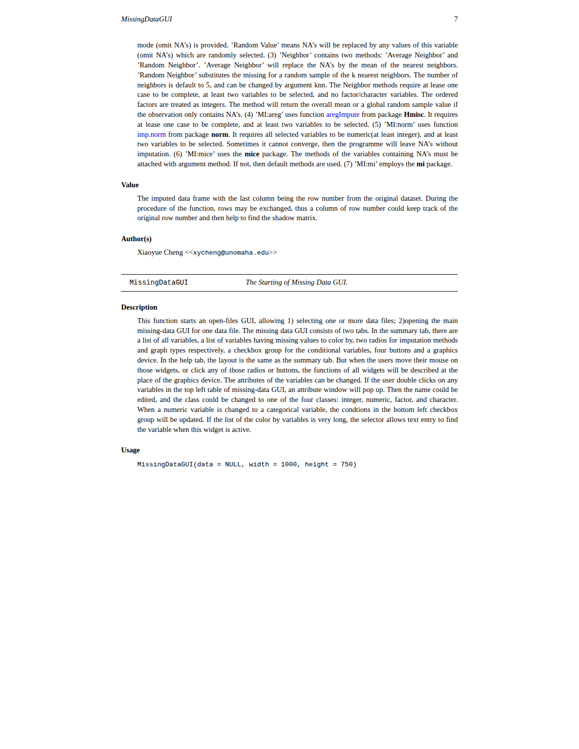MissingDataGUI 7
mode (omit NA’s) is provided. ’Random Value’ means NA’s will be replaced by any values of this variable (omit NA’s) which are randomly selected. (3) ’Neighbor’ contains two methods: ’Average Neighbor’ and ’Random Neighbor’. ’Average Neighbor’ will replace the NA’s by the mean of the nearest neighbors. ’Random Neighbor’ substitutes the missing for a random sample of the k nearest neighbors. The number of neighbors is default to 5, and can be changed by argument knn. The Neighbor methods require at lease one case to be complete, at least two variables to be selected, and no factor/character variables. The ordered factors are treated as integers. The method will return the overall mean or a global random sample value if the observation only contains NA’s. (4) ’MI:areg’ uses function aregImpute from package Hmisc. It requires at lease one case to be complete, and at least two variables to be selected. (5) ’MI:norm’ uses function imp.norm from package norm. It requires all selected variables to be numeric(at least integer), and at least two variables to be selected. Sometimes it cannot converge, then the programme will leave NA’s without imputation. (6) ’MI:mice’ uses the mice package. The methods of the variables containing NA’s must be attached with argument method. If not, then default methods are used. (7) ’MI:mi’ employs the mi package.
Value
The imputed data frame with the last column being the row number from the original dataset. During the procedure of the function, rows may be exchanged, thus a column of row number could keep track of the original row number and then help to find the shadow matrix.
Author(s)
Xiaoyue Cheng <<xycheng@unomaha.edu>>
MissingDataGUI The Starting of Missing Data GUI.
Description
This function starts an open-files GUI, allowing 1) selecting one or more data files; 2)opening the main missing-data GUI for one data file. The missing data GUI consists of two tabs. In the summary tab, there are a list of all variables, a list of variables having missing values to color by, two radios for imputation methods and graph types respectively, a checkbox group for the conditional variables, four buttons and a graphics device. In the help tab, the layout is the same as the summary tab. But when the users move their mouse on those widgets, or click any of those radios or buttons, the functions of all widgets will be described at the place of the graphics device. The attributes of the variables can be changed. If the user double clicks on any variables in the top left table of missing-data GUI, an attribute window will pop up. Then the name could be edited, and the class could be changed to one of the four classes: integer, numeric, factor, and character. When a numeric variable is changed to a categorical variable, the condtions in the bottom left checkbox group will be updated. If the list of the color by variables is very long, the selector allows text entry to find the variable when this widget is active.
Usage
MissingDataGUI(data = NULL, width = 1000, height = 750)